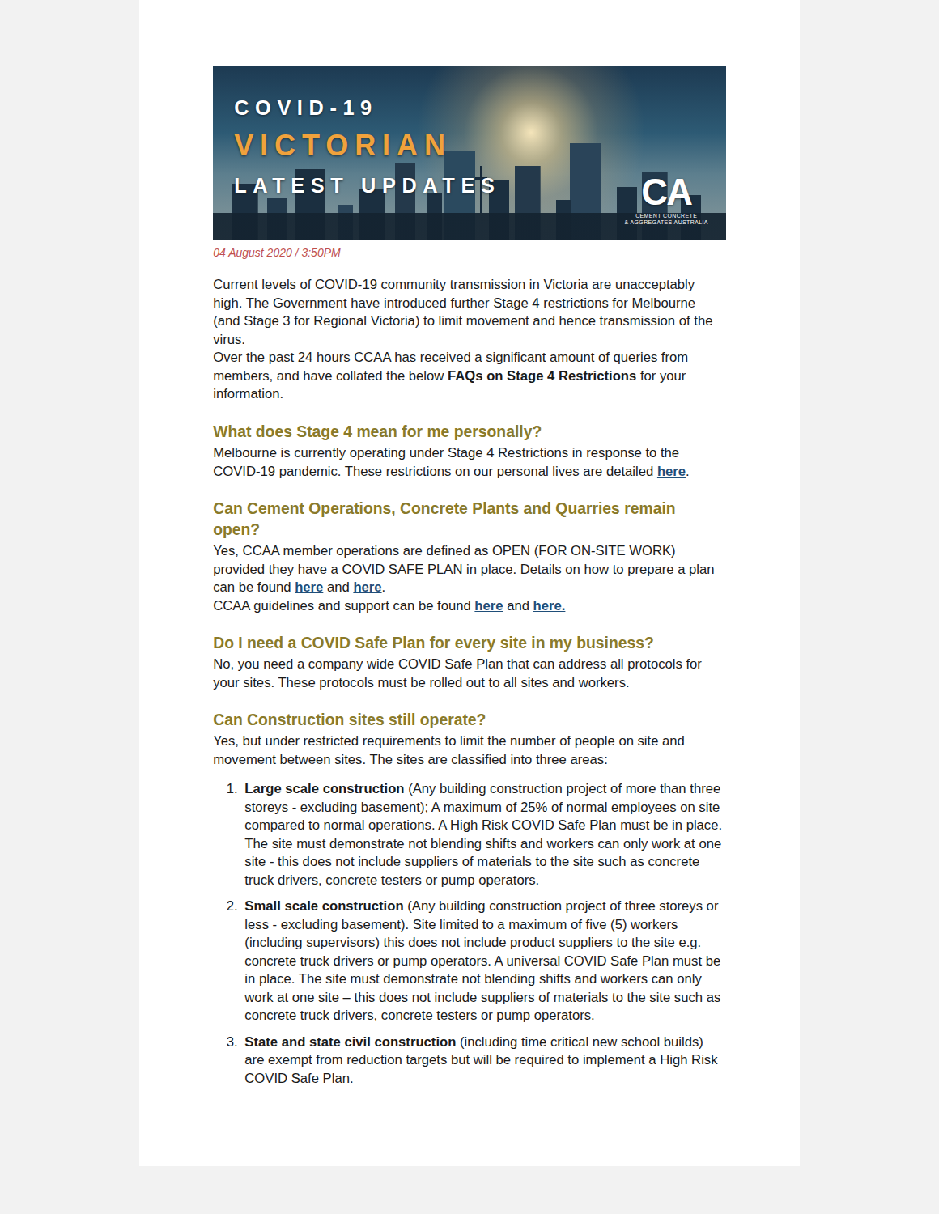COVID-19
VICTORIAN
LATEST UPDATES
CA
Cement Concrete
& Aggregates Australia
04 August 2020 / 3:50PM
Current levels of COVID-19 community transmission in Victoria are unacceptably high. The Government have introduced further Stage 4 restrictions for Melbourne
(and Stage 3 for Regional Victoria) to limit movement and hence transmission of the virus.
Over the past 24 hours CCAA has received a significant amount of queries from members, and have collated the below FAQs on Stage 4 Restrictions for your information.
What does Stage 4 mean for me personally?
Melbourne is currently operating under Stage 4 Restrictions in response to the COVID-19 pandemic. These restrictions on our personal lives are detailed here.
Can Cement Operations, Concrete Plants and Quarries remain open?
Yes, CCAA member operations are defined as OPEN (FOR ON-SITE WORK) provided they have a COVID SAFE PLAN in place. Details on how to prepare a plan can be found here and here.
CCAA guidelines and support can be found here and here.
Do I need a COVID Safe Plan for every site in my business?
No, you need a company wide COVID Safe Plan that can address all protocols for your sites. These protocols must be rolled out to all sites and workers.
Can Construction sites still operate?
Yes, but under restricted requirements to limit the number of people on site and movement between sites. The sites are classified into three areas:
Large scale construction (Any building construction project of more than three storeys - excluding basement); A maximum of 25% of normal employees on site compared to normal operations. A High Risk COVID Safe Plan must be in place. The site must demonstrate not blending shifts and workers can only work at one site - this does not include suppliers of materials to the site such as concrete truck drivers, concrete testers or pump operators.
Small scale construction (Any building construction project of three storeys or less - excluding basement). Site limited to a maximum of five (5) workers (including supervisors) this does not include product suppliers to the site e.g. concrete truck drivers or pump operators. A universal COVID Safe Plan must be in place. The site must demonstrate not blending shifts and workers can only work at one site – this does not include suppliers of materials to the site such as concrete truck drivers, concrete testers or pump operators.
State and state civil construction (including time critical new school builds) are exempt from reduction targets but will be required to implement a High Risk COVID Safe Plan.